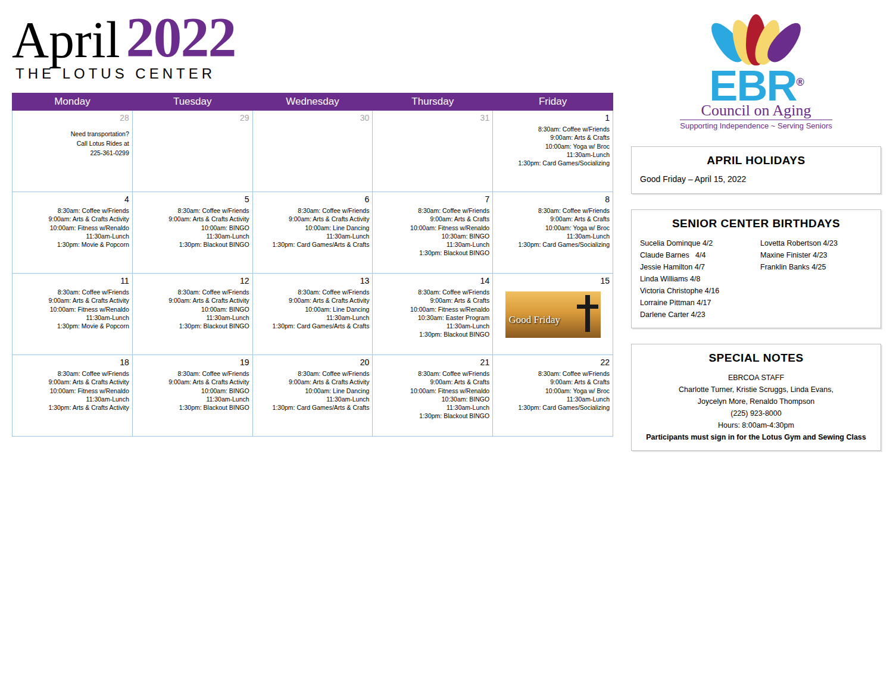April 2022
THE LOTUS CENTER
| Monday | Tuesday | Wednesday | Thursday | Friday |
| --- | --- | --- | --- | --- |
| 28 Need transportation? Call Lotus Rides at 225-361-0299 | 29 | 30 | 31 | 1 8:30am: Coffee w/Friends 9:00am: Arts & Crafts 10:00am: Yoga w/ Broc 11:30am-Lunch 1:30pm: Card Games/Socializing |
| 4 8:30am: Coffee w/Friends 9:00am: Arts & Crafts Activity 10:00am: Fitness w/Renaldo 11:30am-Lunch 1:30pm: Movie & Popcorn | 5 8:30am: Coffee w/Friends 9:00am: Arts & Crafts Activity 10:00am: BINGO 11:30am-Lunch 1:30pm: Blackout BINGO | 6 8:30am: Coffee w/Friends 9:00am: Arts & Crafts Activity 10:00am: Line Dancing 11:30am-Lunch 1:30pm: Card Games/Arts & Crafts | 7 8:30am: Coffee w/Friends 9:00am: Arts & Crafts 10:00am: Fitness w/Renaldo 10:30am: BINGO 11:30am-Lunch 1:30pm: Blackout BINGO | 8 8:30am: Coffee w/Friends 9:00am: Arts & Crafts 10:00am: Yoga w/ Broc 11:30am-Lunch 1:30pm: Card Games/Socializing |
| 11 8:30am: Coffee w/Friends 9:00am: Arts & Crafts Activity 10:00am: Fitness w/Renaldo 11:30am-Lunch 1:30pm: Movie & Popcorn | 12 8:30am: Coffee w/Friends 9:00am: Arts & Crafts Activity 10:00am: BINGO 11:30am-Lunch 1:30pm: Blackout BINGO | 13 8:30am: Coffee w/Friends 9:00am: Arts & Crafts Activity 10:00am: Line Dancing 11:30am-Lunch 1:30pm: Card Games/Arts & Crafts | 14 8:30am: Coffee w/Friends 9:00am: Arts & Crafts 10:00am: Fitness w/Renaldo 10:30am: Easter Program 11:30am-Lunch 1:30pm: Blackout BINGO | 15 Good Friday |
| 18 8:30am: Coffee w/Friends 9:00am: Arts & Crafts Activity 10:00am: Fitness w/Renaldo 11:30am-Lunch 1:30pm: Arts & Crafts Activity | 19 8:30am: Coffee w/Friends 9:00am: Arts & Crafts Activity 10:00am: BINGO 11:30am-Lunch 1:30pm: Blackout BINGO | 20 8:30am: Coffee w/Friends 9:00am: Arts & Crafts Activity 10:00am: Line Dancing 11:30am-Lunch 1:30pm: Card Games/Arts & Crafts | 21 8:30am: Coffee w/Friends 9:00am: Arts & Crafts 10:00am: Fitness w/Renaldo 10:30am: BINGO 11:30am-Lunch 1:30pm: Blackout BINGO | 22 8:30am: Coffee w/Friends 9:00am: Arts & Crafts 10:00am: Yoga w/ Broc 11:30am-Lunch 1:30pm: Card Games/Socializing |
EBR®
Council on Aging
Supporting Independence ~ Serving Seniors
APRIL HOLIDAYS
Good Friday – April 15, 2022
SENIOR CENTER BIRTHDAYS
Sucelia Dominque 4/2
Claude Barnes 4/4
Jessie Hamilton 4/7
Linda Williams 4/8
Victoria Christophe 4/16
Lorraine Pittman 4/17
Darlene Carter 4/23
Lovetta Robertson 4/23
Maxine Finister 4/23
Franklin Banks 4/25
SPECIAL NOTES
EBRCOA STAFF
Charlotte Turner, Kristie Scruggs, Linda Evans,
Joycelyn More, Renaldo Thompson
(225) 923-8000
Hours: 8:00am-4:30pm
Participants must sign in for the Lotus Gym and Sewing Class